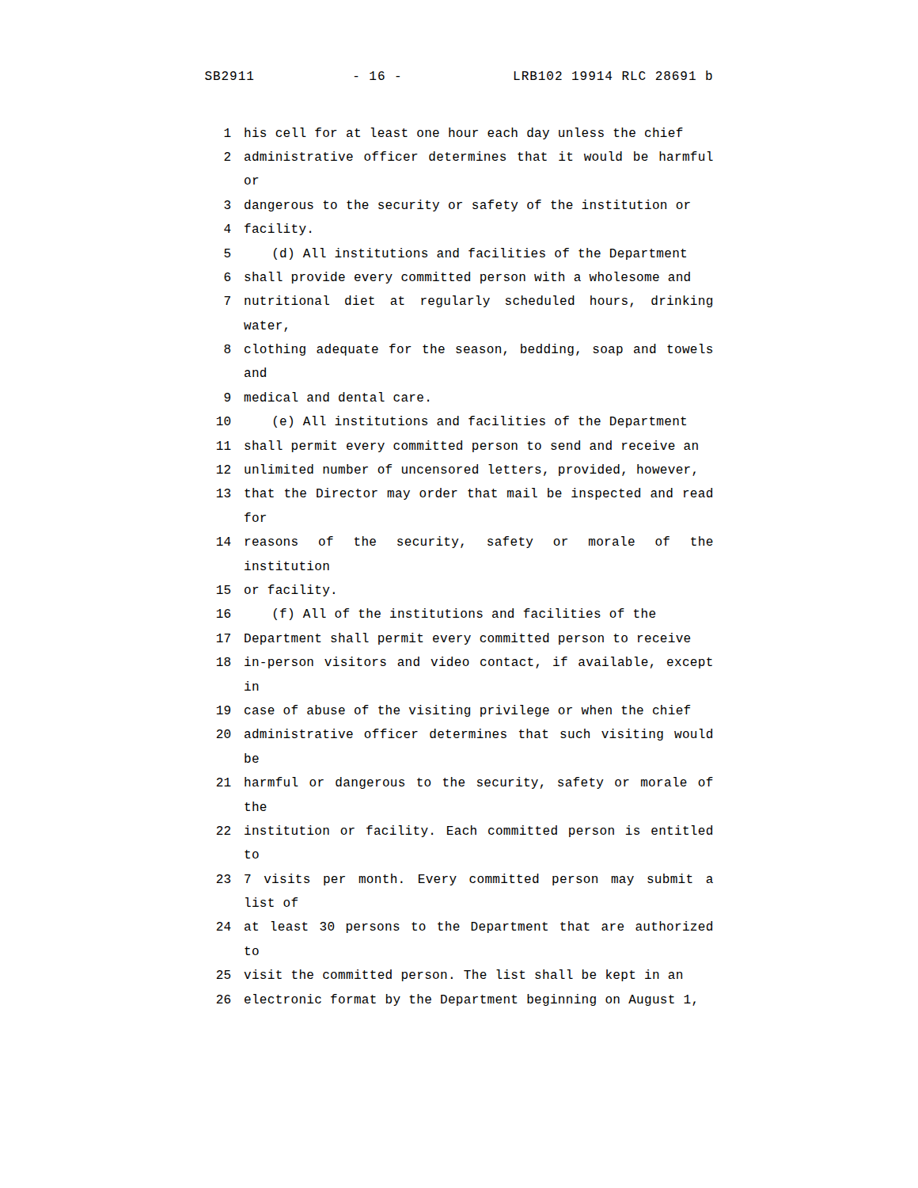SB2911 - 16 - LRB102 19914 RLC 28691 b
his cell for at least one hour each day unless the chief
administrative officer determines that it would be harmful or
dangerous to the security or safety of the institution or
facility.
(d) All institutions and facilities of the Department
shall provide every committed person with a wholesome and
nutritional diet at regularly scheduled hours, drinking water,
clothing adequate for the season, bedding, soap and towels and
medical and dental care.
(e) All institutions and facilities of the Department
shall permit every committed person to send and receive an
unlimited number of uncensored letters, provided, however,
that the Director may order that mail be inspected and read for
reasons of the security, safety or morale of the institution
or facility.
(f) All of the institutions and facilities of the
Department shall permit every committed person to receive
in-person visitors and video contact, if available, except in
case of abuse of the visiting privilege or when the chief
administrative officer determines that such visiting would be
harmful or dangerous to the security, safety or morale of the
institution or facility. Each committed person is entitled to
7 visits per month. Every committed person may submit a list of
at least 30 persons to the Department that are authorized to
visit the committed person. The list shall be kept in an
electronic format by the Department beginning on August 1,